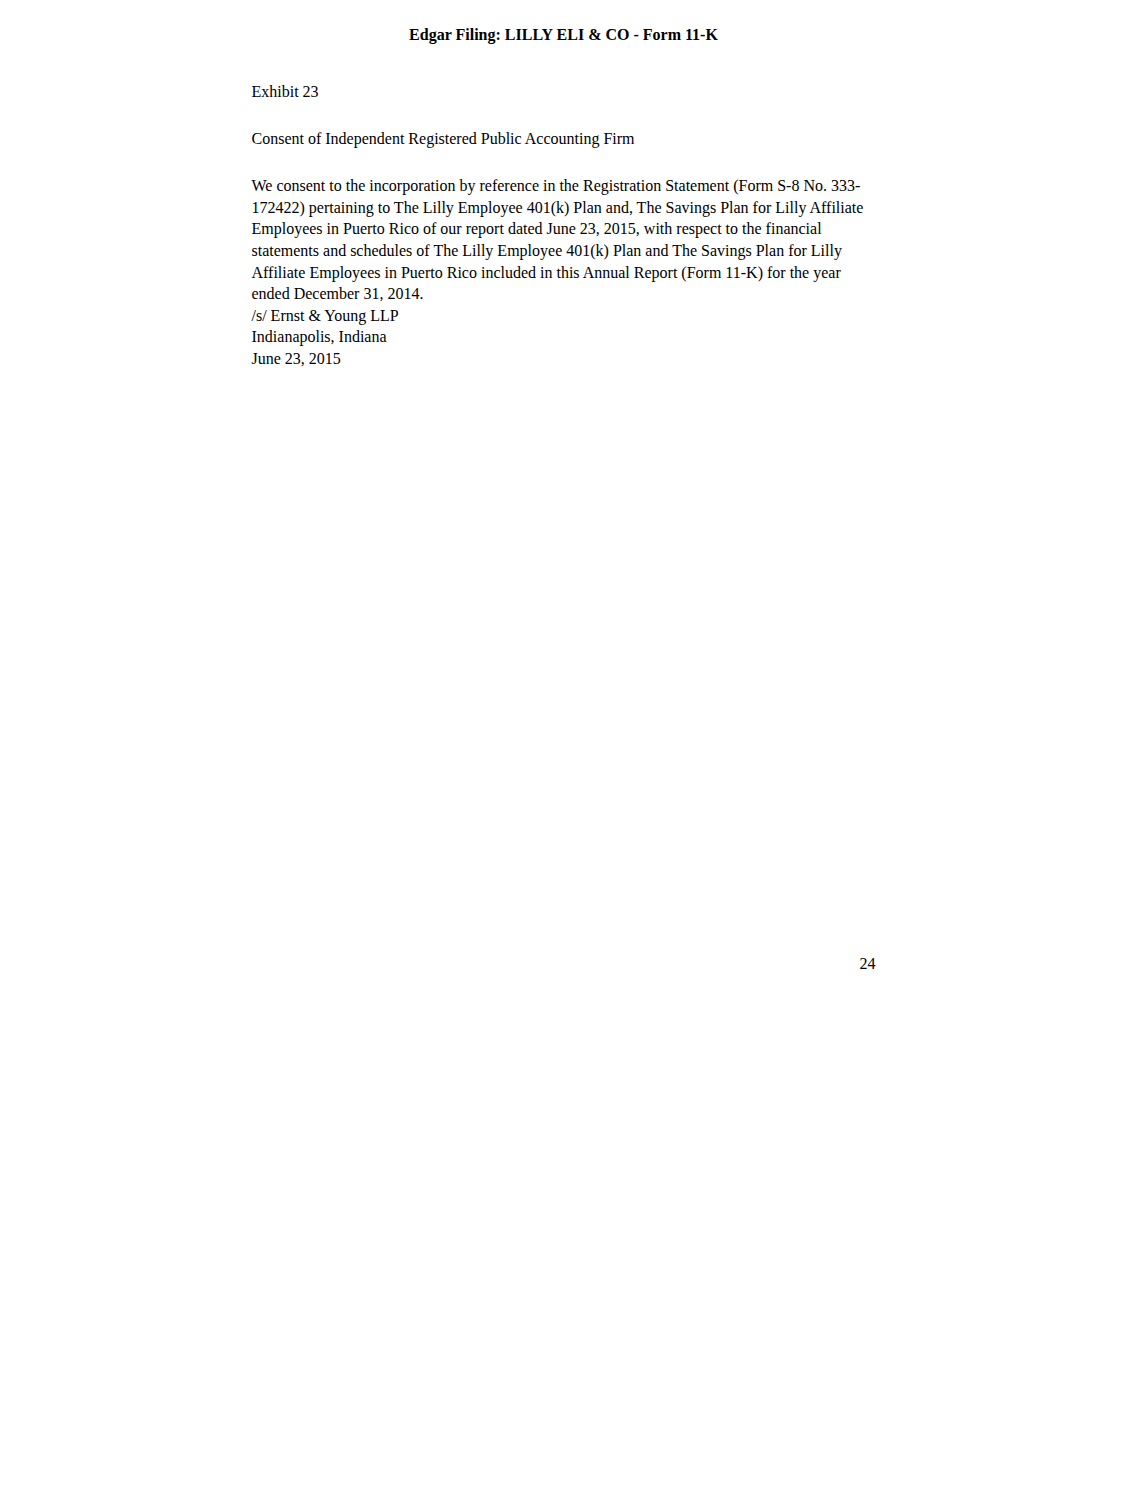Edgar Filing: LILLY ELI & CO - Form 11-K
Exhibit 23
Consent of Independent Registered Public Accounting Firm
We consent to the incorporation by reference in the Registration Statement (Form S-8 No. 333-172422) pertaining to The Lilly Employee 401(k) Plan and, The Savings Plan for Lilly Affiliate Employees in Puerto Rico of our report dated June 23, 2015, with respect to the financial statements and schedules of The Lilly Employee 401(k) Plan and The Savings Plan for Lilly Affiliate Employees in Puerto Rico included in this Annual Report (Form 11-K) for the year ended December 31, 2014.
/s/ Ernst & Young LLP
Indianapolis, Indiana
June 23, 2015
24